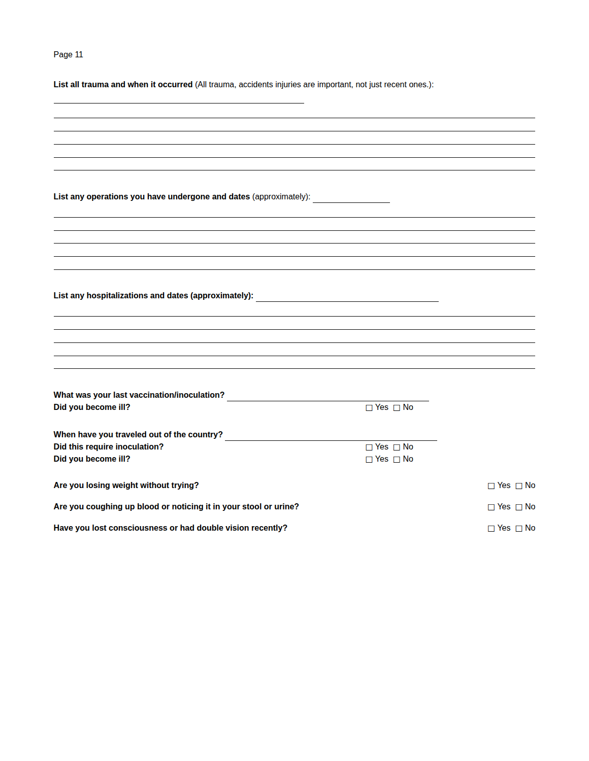Page 11
List all trauma and when it occurred (All trauma, accidents injuries are important, not just recent ones.):
List any operations you have undergone and dates (approximately):
List any hospitalizations and dates (approximately):
| What was your last vaccination/inoculation? |
| Did you become ill? | □ Yes □ No |
| When have you traveled out of the country? |
| Did this require inoculation? | □ Yes □ No |
| Did you become ill? | □ Yes □ No |
| Are you losing weight without trying? | □ Yes □ No |
| Are you coughing up blood or noticing it in your stool or urine? | □ Yes □ No |
| Have you lost consciousness or had double vision recently? | □ Yes □ No |